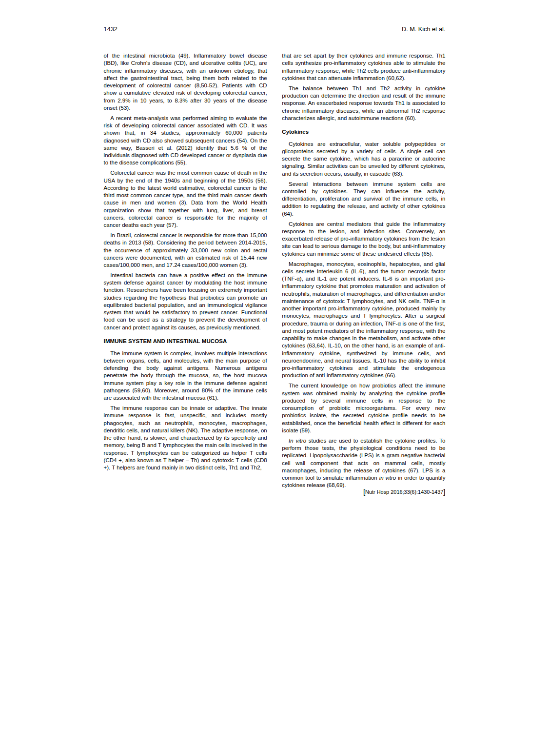1432 D. M. Kich et al.
of the intestinal microbiota (49). Inflammatory bowel disease (IBD), like Crohn's disease (CD), and ulcerative colitis (UC), are chronic inflammatory diseases, with an unknown etiology, that affect the gastrointestinal tract, being them both related to the development of colorectal cancer (8,50-52). Patients with CD show a cumulative elevated risk of developing colorectal cancer, from 2.9% in 10 years, to 8.3% after 30 years of the disease onset (53).
A recent meta-analysis was performed aiming to evaluate the risk of developing colorectal cancer associated with CD. It was shown that, in 34 studies, approximately 60,000 patients diagnosed with CD also showed subsequent cancers (54). On the same way, Basseri et al. (2012) identify that 5.6 % of the individuals diagnosed with CD developed cancer or dysplasia due to the disease complications (55).
Colorectal cancer was the most common cause of death in the USA by the end of the 1940s and beginning of the 1950s (56). According to the latest world estimative, colorectal cancer is the third most common cancer type, and the third main cancer death cause in men and women (3). Data from the World Health organization show that together with lung, liver, and breast cancers, colorectal cancer is responsible for the majority of cancer deaths each year (57).
In Brazil, colorectal cancer is responsible for more than 15,000 deaths in 2013 (58). Considering the period between 2014-2015, the occurrence of approximately 33,000 new colon and rectal cancers were documented, with an estimated risk of 15.44 new cases/100,000 men, and 17.24 cases/100,000 women (3).
Intestinal bacteria can have a positive effect on the immune system defense against cancer by modulating the host immune function. Researchers have been focusing on extremely important studies regarding the hypothesis that probiotics can promote an equilibrated bacterial population, and an immunological vigilance system that would be satisfactory to prevent cancer. Functional food can be used as a strategy to prevent the development of cancer and protect against its causes, as previously mentioned.
Immune system and intestinal mucosa
The immune system is complex, involves multiple interactions between organs, cells, and molecules, with the main purpose of defending the body against antigens. Numerous antigens penetrate the body through the mucosa, so, the host mucosa immune system play a key role in the immune defense against pathogens (59,60). Moreover, around 80% of the immune cells are associated with the intestinal mucosa (61).
The immune response can be innate or adaptive. The innate immune response is fast, unspecific, and includes mostly phagocytes, such as neutrophils, monocytes, macrophages, dendritic cells, and natural killers (NK). The adaptive response, on the other hand, is slower, and characterized by its specificity and memory, being B and T lymphocytes the main cells involved in the response. T lymphocytes can be categorized as helper T cells (CD4 +, also known as T helper – Th) and cytotoxic T cells (CD8 +). T helpers are found mainly in two distinct cells, Th1 and Th2,
that are set apart by their cytokines and immune response. Th1 cells synthesize pro-inflammatory cytokines able to stimulate the inflammatory response, while Th2 cells produce anti-inflammatory cytokines that can attenuate inflammation (60,62).
The balance between Th1 and Th2 activity in cytokine production can determine the direction and result of the immune response. An exacerbated response towards Th1 is associated to chronic inflammatory diseases, while an abnormal Th2 response characterizes allergic, and autoimmune reactions (60).
Cytokines
Cytokines are extracellular, water soluble polypeptides or glicoproteins secreted by a variety of cells. A single cell can secrete the same cytokine, which has a paracrine or autocrine signaling. Similar activities can be unveiled by different cytokines, and its secretion occurs, usually, in cascade (63).
Several interactions between immune system cells are controlled by cytokines. They can influence the activity, differentiation, proliferation and survival of the immune cells, in addition to regulating the release, and activity of other cytokines (64).
Cytokines are central mediators that guide the inflammatory response to the lesion, and infection sites. Conversely, an exacerbated release of pro-inflammatory cytokines from the lesion site can lead to serious damage to the body, but anti-inflammatory cytokines can minimize some of these undesired effects (65).
Macrophages, monocytes, eosinophils, hepatocytes, and glial cells secrete Interleukin 6 (IL-6), and the tumor necrosis factor (TNF-α), and IL-1 are potent inducers. IL-6 is an important pro-inflammatory cytokine that promotes maturation and activation of neutrophils, maturation of macrophages, and differentiation and/or maintenance of cytotoxic T lymphocytes, and NK cells. TNF-α is another important pro-inflammatory cytokine, produced mainly by monocytes, macrophages and T lymphocytes. After a surgical procedure, trauma or during an infection, TNF-α is one of the first, and most potent mediators of the inflammatory response, with the capability to make changes in the metabolism, and activate other cytokines (63,64). IL-10, on the other hand, is an example of anti-inflammatory cytokine, synthesized by immune cells, and neuroendocrine, and neural tissues. IL-10 has the ability to inhibit pro-inflammatory cytokines and stimulate the endogenous production of anti-inflammatory cytokines (66).
The current knowledge on how probiotics affect the immune system was obtained mainly by analyzing the cytokine profile produced by several immune cells in response to the consumption of probiotic microorganisms. For every new probiotics isolate, the secreted cytokine profile needs to be established, once the beneficial health effect is different for each isolate (59).
In vitro studies are used to establish the cytokine profiles. To perform those tests, the physiological conditions need to be replicated. Lipopolysaccharide (LPS) is a gram-negative bacterial cell wall component that acts on mammal cells, mostly macrophages, inducing the release of cytokines (67). LPS is a common tool to simulate inflammation in vitro in order to quantify cytokines release (68,69).
[Nutr Hosp 2016;33(6):1430-1437]